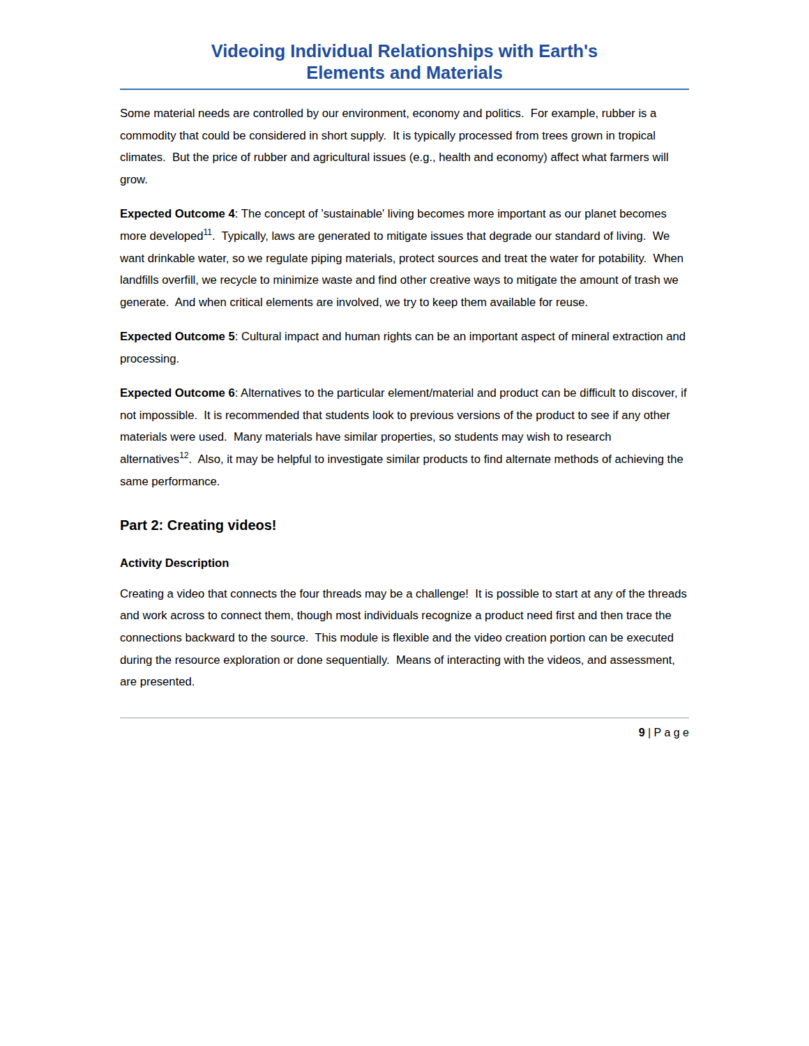Videoing Individual Relationships with Earth's
Elements and Materials
Some material needs are controlled by our environment, economy and politics. For example, rubber is a commodity that could be considered in short supply. It is typically processed from trees grown in tropical climates. But the price of rubber and agricultural issues (e.g., health and economy) affect what farmers will grow.
Expected Outcome 4: The concept of 'sustainable' living becomes more important as our planet becomes more developed11. Typically, laws are generated to mitigate issues that degrade our standard of living. We want drinkable water, so we regulate piping materials, protect sources and treat the water for potability. When landfills overfill, we recycle to minimize waste and find other creative ways to mitigate the amount of trash we generate. And when critical elements are involved, we try to keep them available for reuse.
Expected Outcome 5: Cultural impact and human rights can be an important aspect of mineral extraction and processing.
Expected Outcome 6: Alternatives to the particular element/material and product can be difficult to discover, if not impossible. It is recommended that students look to previous versions of the product to see if any other materials were used. Many materials have similar properties, so students may wish to research alternatives12. Also, it may be helpful to investigate similar products to find alternate methods of achieving the same performance.
Part 2: Creating videos!
Activity Description
Creating a video that connects the four threads may be a challenge! It is possible to start at any of the threads and work across to connect them, though most individuals recognize a product need first and then trace the connections backward to the source. This module is flexible and the video creation portion can be executed during the resource exploration or done sequentially. Means of interacting with the videos, and assessment, are presented.
9 | P a g e